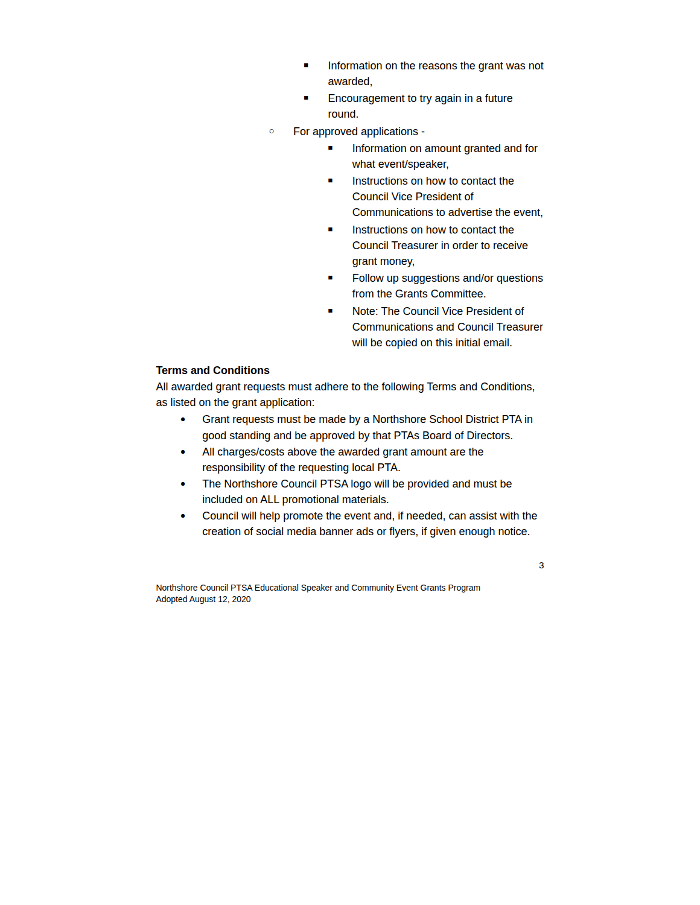Information on the reasons the grant was not awarded,
Encouragement to try again in a future round.
For approved applications -
Information on amount granted and for what event/speaker,
Instructions on how to contact the Council Vice President of Communications to advertise the event,
Instructions on how to contact the Council Treasurer in order to receive grant money,
Follow up suggestions and/or questions from the Grants Committee.
Note: The Council Vice President of Communications and Council Treasurer will be copied on this initial email.
Terms and Conditions
All awarded grant requests must adhere to the following Terms and Conditions, as listed on the grant application:
Grant requests must be made by a Northshore School District PTA in good standing and be approved by that PTAs Board of Directors.
All charges/costs above the awarded grant amount are the responsibility of the requesting local PTA.
The Northshore Council PTSA logo will be provided and must be included on ALL promotional materials.
Council will help promote the event and, if needed, can assist with the creation of social media banner ads or flyers, if given enough notice.
3
Northshore Council PTSA Educational Speaker and Community Event Grants Program
Adopted August 12, 2020